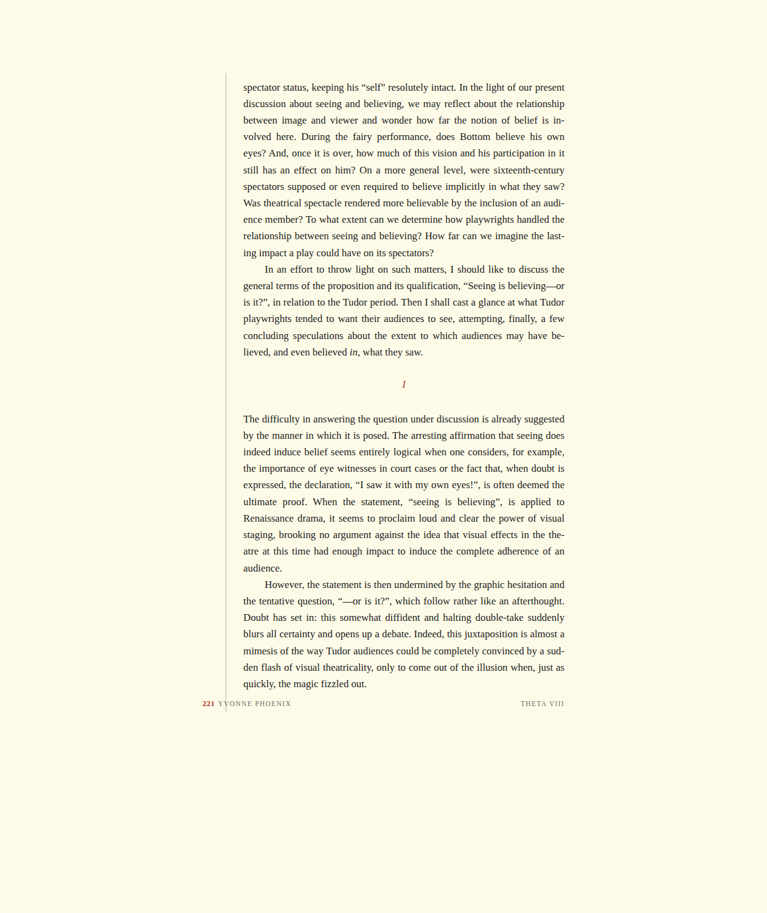spectator status, keeping his “self” resolutely intact. In the light of our present discussion about seeing and believing, we may reflect about the relationship between image and viewer and wonder how far the notion of belief is involved here. During the fairy performance, does Bottom believe his own eyes? And, once it is over, how much of this vision and his participation in it still has an effect on him? On a more general level, were sixteenth-century spectators supposed or even required to believe implicitly in what they saw? Was theatrical spectacle rendered more believable by the inclusion of an audience member? To what extent can we determine how playwrights handled the relationship between seeing and believing? How far can we imagine the lasting impact a play could have on its spectators?
In an effort to throw light on such matters, I should like to discuss the general terms of the proposition and its qualification, “Seeing is believing—or is it?”, in relation to the Tudor period. Then I shall cast a glance at what Tudor playwrights tended to want their audiences to see, attempting, finally, a few concluding speculations about the extent to which audiences may have believed, and even believed in, what they saw.
I
The difficulty in answering the question under discussion is already suggested by the manner in which it is posed. The arresting affirmation that seeing does indeed induce belief seems entirely logical when one considers, for example, the importance of eye witnesses in court cases or the fact that, when doubt is expressed, the declaration, “I saw it with my own eyes!”, is often deemed the ultimate proof. When the statement, “seeing is believing”, is applied to Renaissance drama, it seems to proclaim loud and clear the power of visual staging, brooking no argument against the idea that visual effects in the theatre at this time had enough impact to induce the complete adherence of an audience.
However, the statement is then undermined by the graphic hesitation and the tentative question, “—or is it?”, which follow rather like an afterthought. Doubt has set in: this somewhat diffident and halting double-take suddenly blurs all certainty and opens up a debate. Indeed, this juxtaposition is almost a mimesis of the way Tudor audiences could be completely convinced by a sudden flash of visual theatricality, only to come out of the illusion when, just as quickly, the magic fizzled out.
221 Yvonne Phoenix Theta VIII